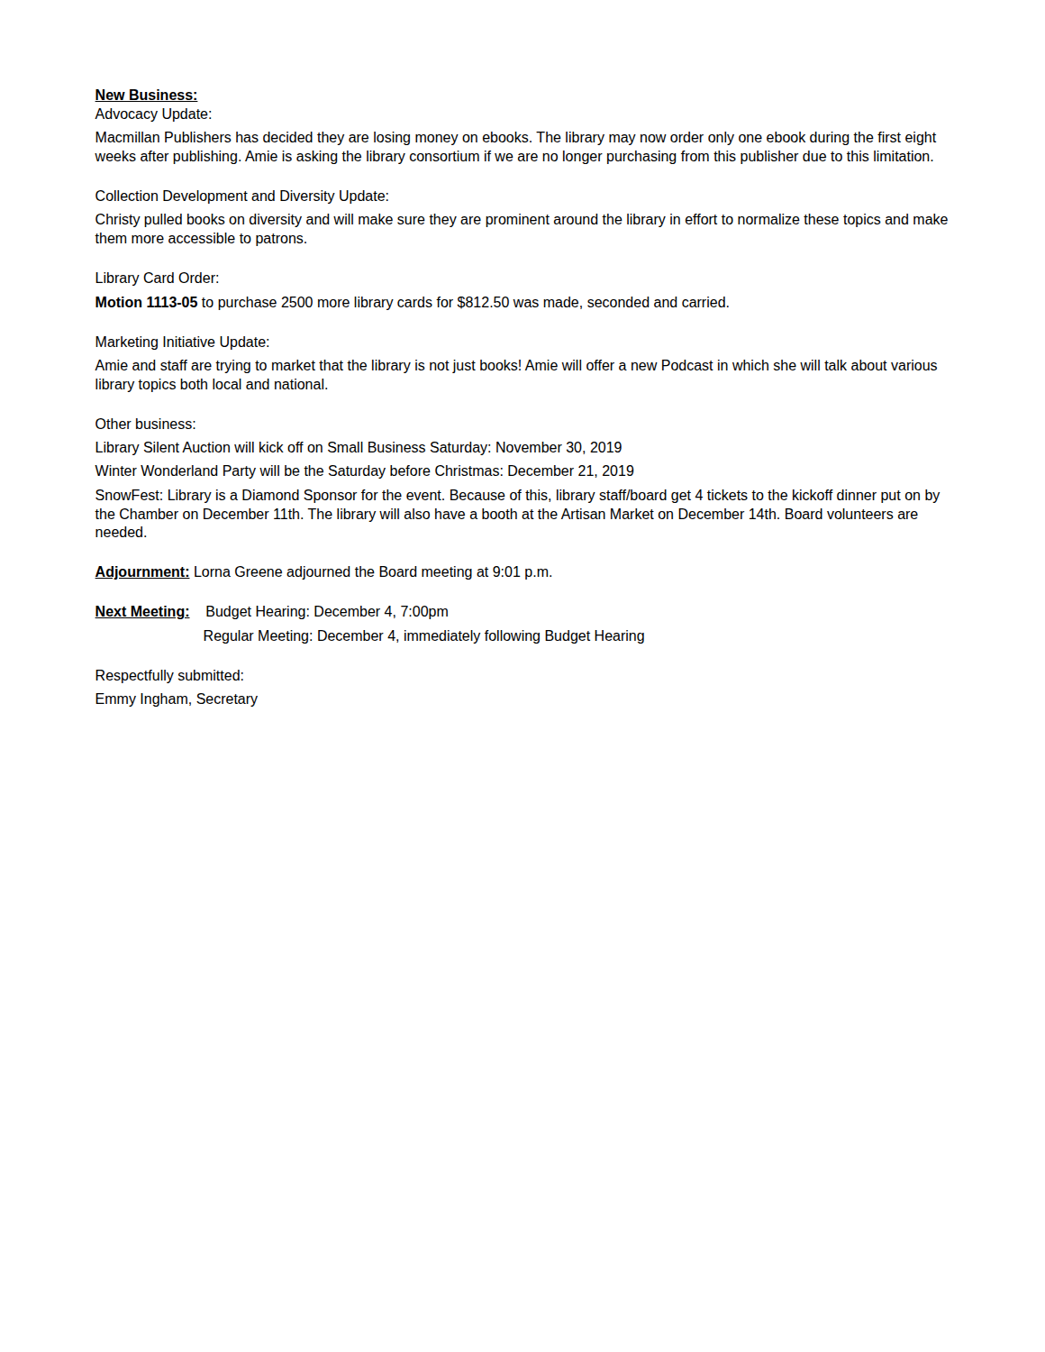New Business:
Advocacy Update:
Macmillan Publishers has decided they are losing money on ebooks. The library may now order only one ebook during the first eight weeks after publishing. Amie is asking the library consortium if we are no longer purchasing from this publisher due to this limitation.
Collection Development and Diversity Update:
Christy pulled books on diversity and will make sure they are prominent around the library in effort to normalize these topics and make them more accessible to patrons.
Library Card Order:
Motion 1113-05 to purchase 2500 more library cards for $812.50 was made, seconded and carried.
Marketing Initiative Update:
Amie and staff are trying to market that the library is not just books! Amie will offer a new Podcast in which she will talk about various library topics both local and national.
Other business:
Library Silent Auction will kick off on Small Business Saturday: November 30, 2019
Winter Wonderland Party will be the Saturday before Christmas: December 21, 2019
SnowFest: Library is a Diamond Sponsor for the event. Because of this, library staff/board get 4 tickets to the kickoff dinner put on by the Chamber on December 11th. The library will also have a booth at the Artisan Market on December 14th. Board volunteers are needed.
Adjournment: Lorna Greene adjourned the Board meeting at 9:01 p.m.
Next Meeting: Budget Hearing: December 4, 7:00pm
Regular Meeting: December 4, immediately following Budget Hearing
Respectfully submitted:
Emmy Ingham, Secretary